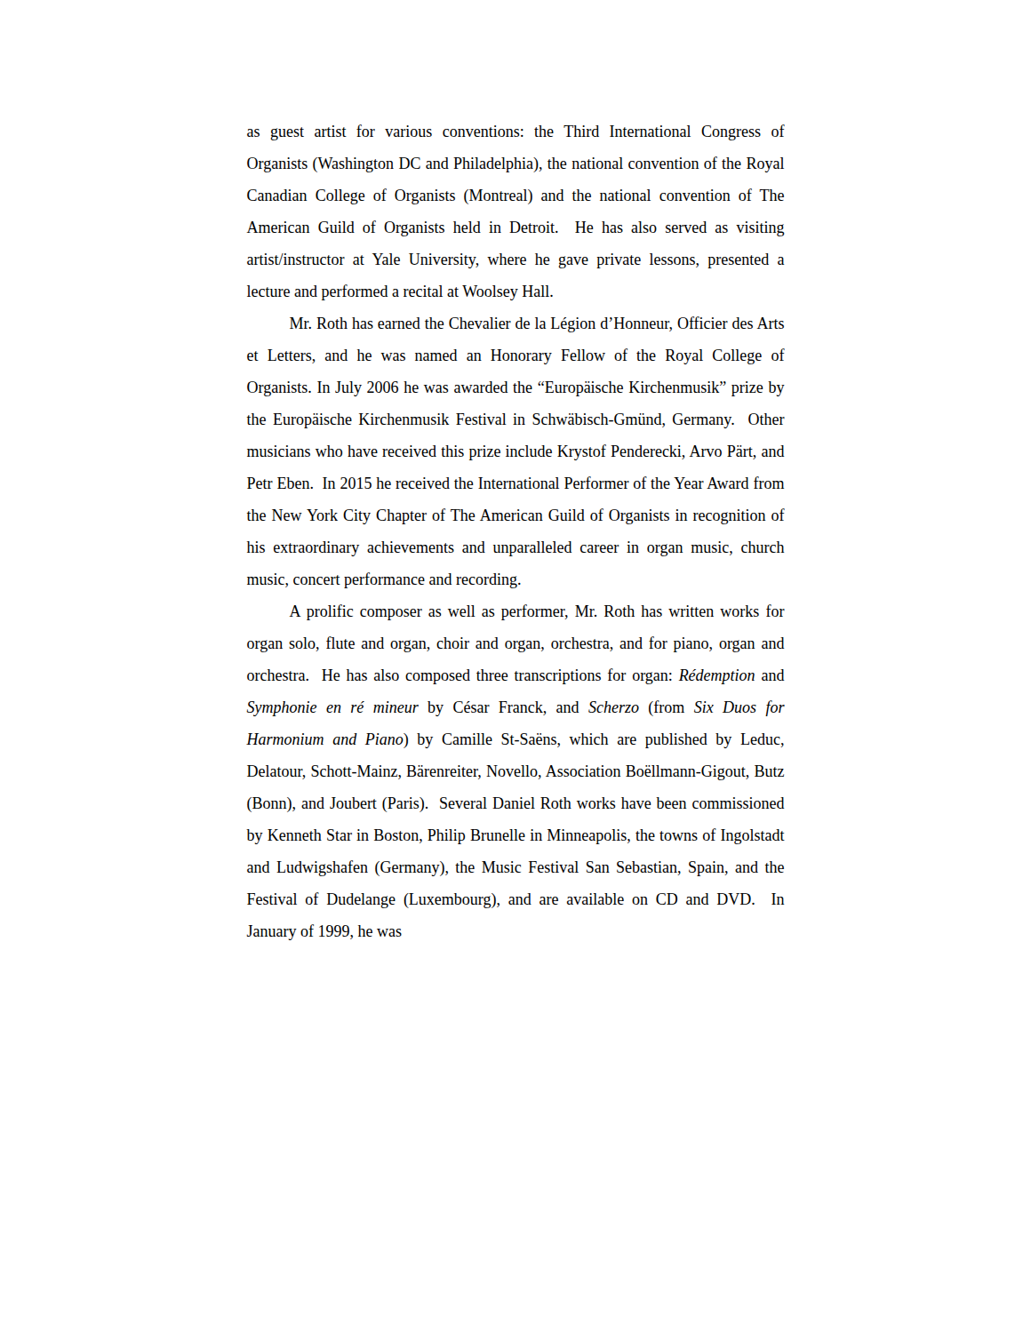as guest artist for various conventions: the Third International Congress of Organists (Washington DC and Philadelphia), the national convention of the Royal Canadian College of Organists (Montreal) and the national convention of The American Guild of Organists held in Detroit. He has also served as visiting artist/instructor at Yale University, where he gave private lessons, presented a lecture and performed a recital at Woolsey Hall.
Mr. Roth has earned the Chevalier de la Légion d’Honneur, Officier des Arts et Letters, and he was named an Honorary Fellow of the Royal College of Organists. In July 2006 he was awarded the “Europäische Kirchenmusik” prize by the Europäische Kirchenmusik Festival in Schwäbisch-Gmünd, Germany. Other musicians who have received this prize include Krystof Penderecki, Arvo Pärt, and Petr Eben. In 2015 he received the International Performer of the Year Award from the New York City Chapter of The American Guild of Organists in recognition of his extraordinary achievements and unparalleled career in organ music, church music, concert performance and recording.
A prolific composer as well as performer, Mr. Roth has written works for organ solo, flute and organ, choir and organ, orchestra, and for piano, organ and orchestra. He has also composed three transcriptions for organ: Rédemption and Symphonie en ré mineur by César Franck, and Scherzo (from Six Duos for Harmonium and Piano) by Camille St-Saëns, which are published by Leduc, Delatour, Schott-Mainz, Bärenreiter, Novello, Association Boëllmann-Gigout, Butz (Bonn), and Joubert (Paris). Several Daniel Roth works have been commissioned by Kenneth Star in Boston, Philip Brunelle in Minneapolis, the towns of Ingolstadt and Ludwigshafen (Germany), the Music Festival San Sebastian, Spain, and the Festival of Dudelange (Luxembourg), and are available on CD and DVD. In January of 1999, he was